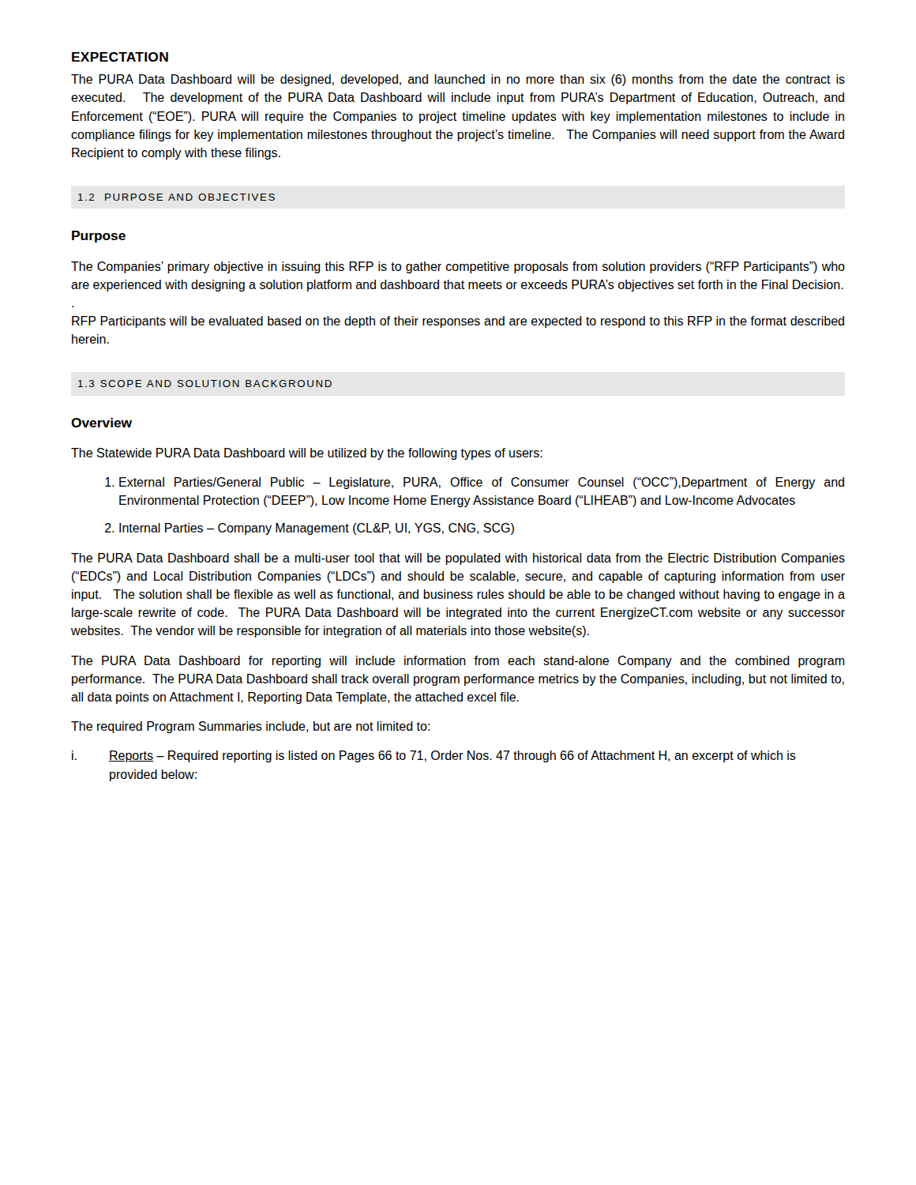EXPECTATION
The PURA Data Dashboard will be designed, developed, and launched in no more than six (6) months from the date the contract is executed. The development of the PURA Data Dashboard will include input from PURA’s Department of Education, Outreach, and Enforcement (“EOE”). PURA will require the Companies to project timeline updates with key implementation milestones to include in compliance filings for key implementation milestones throughout the project’s timeline. The Companies will need support from the Award Recipient to comply with these filings.
1.2 PURPOSE AND OBJECTIVES
Purpose
The Companies’ primary objective in issuing this RFP is to gather competitive proposals from solution providers (“RFP Participants”) who are experienced with designing a solution platform and dashboard that meets or exceeds PURA’s objectives set forth in the Final Decision.
.
RFP Participants will be evaluated based on the depth of their responses and are expected to respond to this RFP in the format described herein.
1.3 SCOPE AND SOLUTION BACKGROUND
Overview
The Statewide PURA Data Dashboard will be utilized by the following types of users:
External Parties/General Public – Legislature, PURA, Office of Consumer Counsel (“OCC”),Department of Energy and Environmental Protection (“DEEP”), Low Income Home Energy Assistance Board (“LIHEAB”) and Low-Income Advocates
Internal Parties – Company Management (CL&P, UI, YGS, CNG, SCG)
The PURA Data Dashboard shall be a multi-user tool that will be populated with historical data from the Electric Distribution Companies (“EDCs”) and Local Distribution Companies (“LDCs”) and should be scalable, secure, and capable of capturing information from user input. The solution shall be flexible as well as functional, and business rules should be able to be changed without having to engage in a large-scale rewrite of code. The PURA Data Dashboard will be integrated into the current EnergizeCT.com website or any successor websites. The vendor will be responsible for integration of all materials into those website(s).
The PURA Data Dashboard for reporting will include information from each stand-alone Company and the combined program performance. The PURA Data Dashboard shall track overall program performance metrics by the Companies, including, but not limited to, all data points on Attachment I, Reporting Data Template, the attached excel file.
The required Program Summaries include, but are not limited to:
i.
Reports – Required reporting is listed on Pages 66 to 71, Order Nos. 47 through 66 of Attachment H, an excerpt of which is provided below: